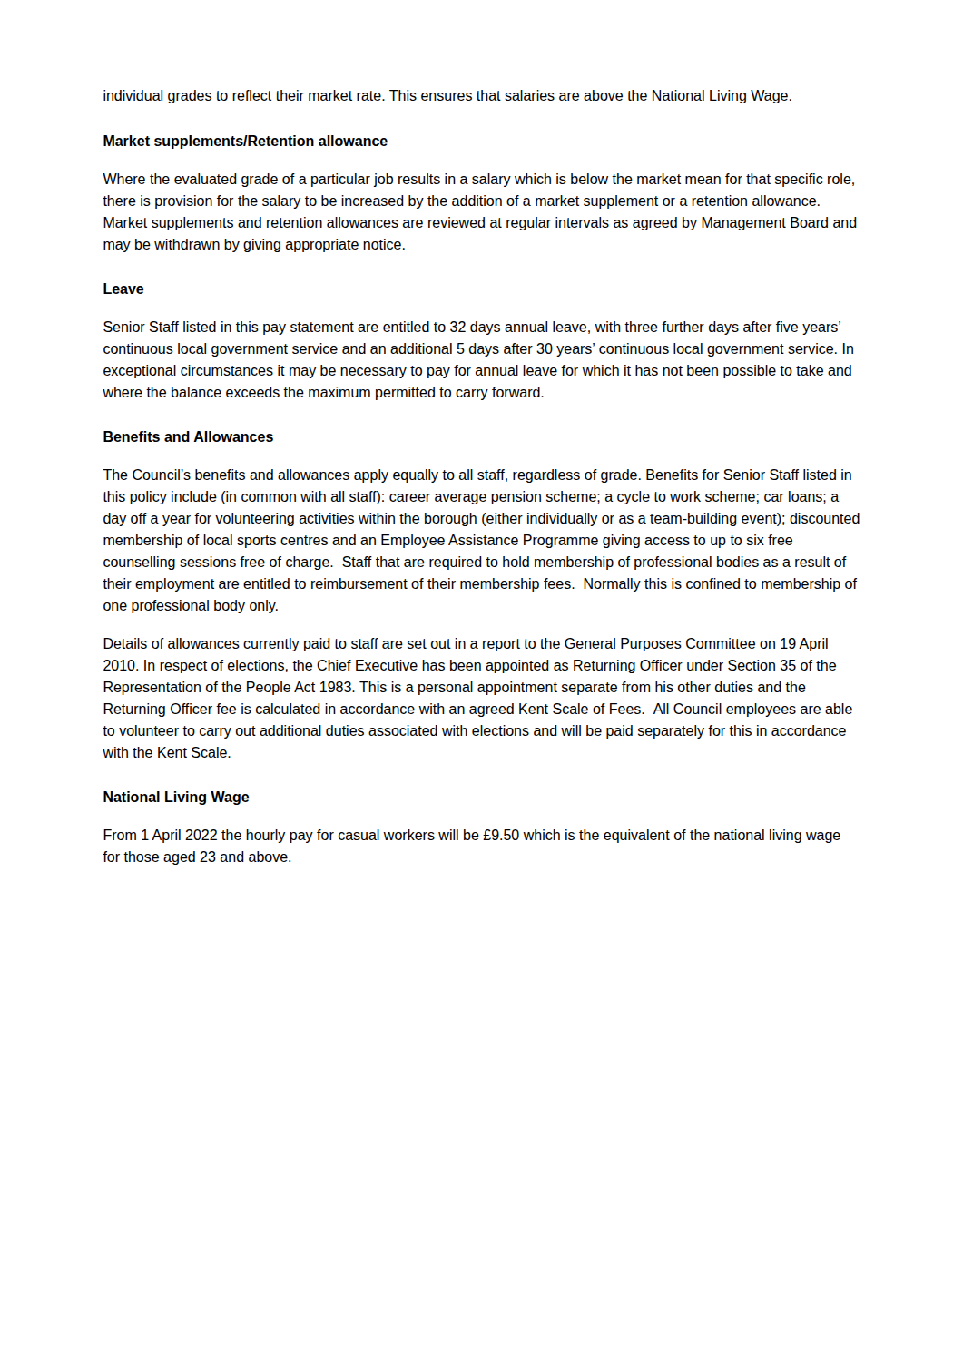individual grades to reflect their market rate. This ensures that salaries are above the National Living Wage.
Market supplements/Retention allowance
Where the evaluated grade of a particular job results in a salary which is below the market mean for that specific role, there is provision for the salary to be increased by the addition of a market supplement or a retention allowance. Market supplements and retention allowances are reviewed at regular intervals as agreed by Management Board and may be withdrawn by giving appropriate notice.
Leave
Senior Staff listed in this pay statement are entitled to 32 days annual leave, with three further days after five years’ continuous local government service and an additional 5 days after 30 years’ continuous local government service. In exceptional circumstances it may be necessary to pay for annual leave for which it has not been possible to take and where the balance exceeds the maximum permitted to carry forward.
Benefits and Allowances
The Council’s benefits and allowances apply equally to all staff, regardless of grade. Benefits for Senior Staff listed in this policy include (in common with all staff): career average pension scheme; a cycle to work scheme; car loans; a day off a year for volunteering activities within the borough (either individually or as a team-building event); discounted membership of local sports centres and an Employee Assistance Programme giving access to up to six free counselling sessions free of charge. Staff that are required to hold membership of professional bodies as a result of their employment are entitled to reimbursement of their membership fees. Normally this is confined to membership of one professional body only.
Details of allowances currently paid to staff are set out in a report to the General Purposes Committee on 19 April 2010. In respect of elections, the Chief Executive has been appointed as Returning Officer under Section 35 of the Representation of the People Act 1983. This is a personal appointment separate from his other duties and the Returning Officer fee is calculated in accordance with an agreed Kent Scale of Fees. All Council employees are able to volunteer to carry out additional duties associated with elections and will be paid separately for this in accordance with the Kent Scale.
National Living Wage
From 1 April 2022 the hourly pay for casual workers will be £9.50 which is the equivalent of the national living wage for those aged 23 and above.